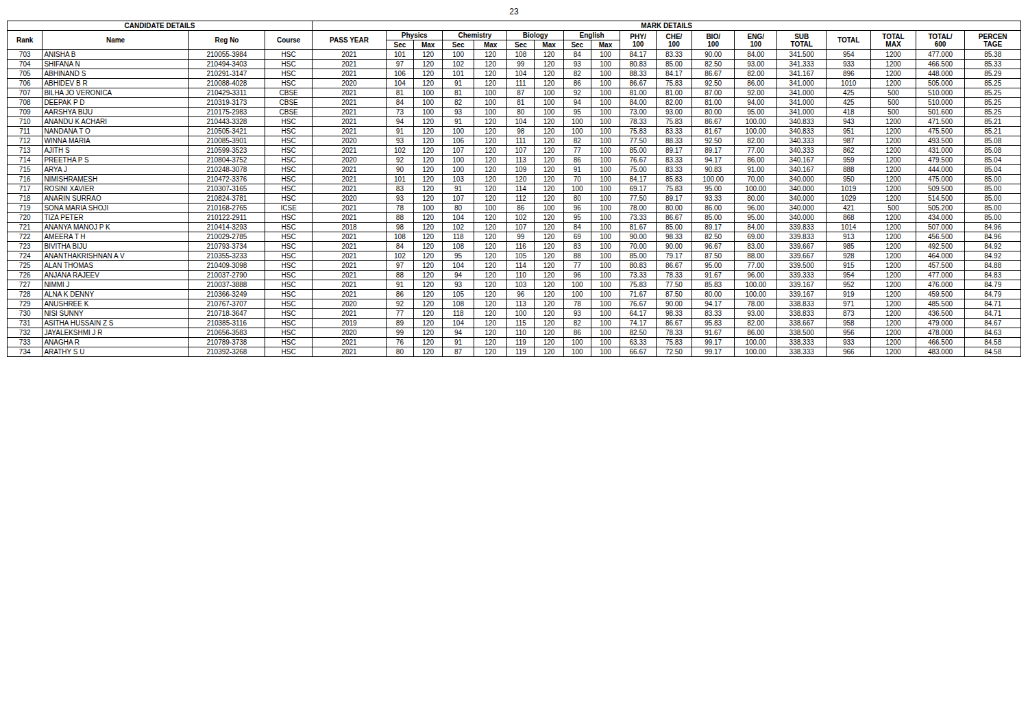23
| CANDIDATE DETAILS | MARK DETAILS |
| --- | --- |
| Rank | Name | Reg No | Course | PASS YEAR | Physics | Chemistry | Biology | English | PHY/ 100 | CHE/ 100 | BIO/ 100 | ENG/ 100 | SUB TOTAL | TOTAL | TOTAL MAX | TOTAL/ 600 | PERCEN TAGE |
| Sec | Max | Sec | Max | Sec | Max | Sec | Max |
| 703 | ANISHA B | 210055-3984 | HSC | 2021 | 101 | 120 | 100 | 120 | 108 | 120 | 84 | 100 | 84.17 | 83.33 | 90.00 | 84.00 | 341.500 | 954 | 1200 | 477.000 | 85.38 |
| 704 | SHIFANA N | 210494-3403 | HSC | 2021 | 97 | 120 | 102 | 120 | 99 | 120 | 93 | 100 | 80.83 | 85.00 | 82.50 | 93.00 | 341.333 | 933 | 1200 | 466.500 | 85.33 |
| 705 | ABHINAND S | 210291-3147 | HSC | 2021 | 106 | 120 | 101 | 120 | 104 | 120 | 82 | 100 | 88.33 | 84.17 | 86.67 | 82.00 | 341.167 | 896 | 1200 | 448.000 | 85.29 |
| 706 | ABHIDEV B R | 210088-4028 | HSC | 2020 | 104 | 120 | 91 | 120 | 111 | 120 | 86 | 100 | 86.67 | 75.83 | 92.50 | 86.00 | 341.000 | 1010 | 1200 | 505.000 | 85.25 |
| 707 | BILHA JO VERONICA | 210429-3311 | CBSE | 2021 | 81 | 100 | 81 | 100 | 87 | 100 | 92 | 100 | 81.00 | 81.00 | 87.00 | 92.00 | 341.000 | 425 | 500 | 510.000 | 85.25 |
| 708 | DEEPAK P D | 210319-3173 | CBSE | 2021 | 84 | 100 | 82 | 100 | 81 | 100 | 94 | 100 | 84.00 | 82.00 | 81.00 | 94.00 | 341.000 | 425 | 500 | 510.000 | 85.25 |
| 709 | AARSHYA BIJU | 210175-2983 | CBSE | 2021 | 73 | 100 | 93 | 100 | 80 | 100 | 95 | 100 | 73.00 | 93.00 | 80.00 | 95.00 | 341.000 | 418 | 500 | 501.600 | 85.25 |
| 710 | ANANDU K ACHARI | 210443-3328 | HSC | 2021 | 94 | 120 | 91 | 120 | 104 | 120 | 100 | 100 | 78.33 | 75.83 | 86.67 | 100.00 | 340.833 | 943 | 1200 | 471.500 | 85.21 |
| 711 | NANDANA T O | 210505-3421 | HSC | 2021 | 91 | 120 | 100 | 120 | 98 | 120 | 100 | 100 | 75.83 | 83.33 | 81.67 | 100.00 | 340.833 | 951 | 1200 | 475.500 | 85.21 |
| 712 | WINNA MARIA | 210085-3901 | HSC | 2020 | 93 | 120 | 106 | 120 | 111 | 120 | 82 | 100 | 77.50 | 88.33 | 92.50 | 82.00 | 340.333 | 987 | 1200 | 493.500 | 85.08 |
| 713 | AJITH S | 210599-3523 | HSC | 2021 | 102 | 120 | 107 | 120 | 107 | 120 | 77 | 100 | 85.00 | 89.17 | 89.17 | 77.00 | 340.333 | 862 | 1200 | 431.000 | 85.08 |
| 714 | PREETHA P S | 210804-3752 | HSC | 2020 | 92 | 120 | 100 | 120 | 113 | 120 | 86 | 100 | 76.67 | 83.33 | 94.17 | 86.00 | 340.167 | 959 | 1200 | 479.500 | 85.04 |
| 715 | ARYA J | 210248-3078 | HSC | 2021 | 90 | 120 | 100 | 120 | 109 | 120 | 91 | 100 | 75.00 | 83.33 | 90.83 | 91.00 | 340.167 | 888 | 1200 | 444.000 | 85.04 |
| 716 | NIMISHRAMESH | 210472-3376 | HSC | 2021 | 101 | 120 | 103 | 120 | 120 | 120 | 70 | 100 | 84.17 | 85.83 | 100.00 | 70.00 | 340.000 | 950 | 1200 | 475.000 | 85.00 |
| 717 | ROSINI XAVIER | 210307-3165 | HSC | 2021 | 83 | 120 | 91 | 120 | 114 | 120 | 100 | 100 | 69.17 | 75.83 | 95.00 | 100.00 | 340.000 | 1019 | 1200 | 509.500 | 85.00 |
| 718 | ANARIN SURRAO | 210824-3781 | HSC | 2020 | 93 | 120 | 107 | 120 | 112 | 120 | 80 | 100 | 77.50 | 89.17 | 93.33 | 80.00 | 340.000 | 1029 | 1200 | 514.500 | 85.00 |
| 719 | SONA MARIA SHOJI | 210168-2765 | ICSE | 2021 | 78 | 100 | 80 | 100 | 86 | 100 | 96 | 100 | 78.00 | 80.00 | 86.00 | 96.00 | 340.000 | 421 | 500 | 505.200 | 85.00 |
| 720 | TIZA PETER | 210122-2911 | HSC | 2021 | 88 | 120 | 104 | 120 | 102 | 120 | 95 | 100 | 73.33 | 86.67 | 85.00 | 95.00 | 340.000 | 868 | 1200 | 434.000 | 85.00 |
| 721 | ANANYA MANOJ P K | 210414-3293 | HSC | 2018 | 98 | 120 | 102 | 120 | 107 | 120 | 84 | 100 | 81.67 | 85.00 | 89.17 | 84.00 | 339.833 | 1014 | 1200 | 507.000 | 84.96 |
| 722 | AMEERA T H | 210029-2785 | HSC | 2021 | 108 | 120 | 118 | 120 | 99 | 120 | 69 | 100 | 90.00 | 98.33 | 82.50 | 69.00 | 339.833 | 913 | 1200 | 456.500 | 84.96 |
| 723 | BIVITHA BIJU | 210793-3734 | HSC | 2021 | 84 | 120 | 108 | 120 | 116 | 120 | 83 | 100 | 70.00 | 90.00 | 96.67 | 83.00 | 339.667 | 985 | 1200 | 492.500 | 84.92 |
| 724 | ANANTHAKRISHNAN A V | 210355-3233 | HSC | 2021 | 102 | 120 | 95 | 120 | 105 | 120 | 88 | 100 | 85.00 | 79.17 | 87.50 | 88.00 | 339.667 | 928 | 1200 | 464.000 | 84.92 |
| 725 | ALAN THOMAS | 210409-3098 | HSC | 2021 | 97 | 120 | 104 | 120 | 114 | 120 | 77 | 100 | 80.83 | 86.67 | 95.00 | 77.00 | 339.500 | 915 | 1200 | 457.500 | 84.88 |
| 726 | ANJANA RAJEEV | 210037-2790 | HSC | 2021 | 88 | 120 | 94 | 120 | 110 | 120 | 96 | 100 | 73.33 | 78.33 | 91.67 | 96.00 | 339.333 | 954 | 1200 | 477.000 | 84.83 |
| 727 | NIMMI J | 210037-3888 | HSC | 2021 | 91 | 120 | 93 | 120 | 103 | 120 | 100 | 100 | 75.83 | 77.50 | 85.83 | 100.00 | 339.167 | 952 | 1200 | 476.000 | 84.79 |
| 728 | ALNA K DENNY | 210366-3249 | HSC | 2021 | 86 | 120 | 105 | 120 | 96 | 120 | 100 | 100 | 71.67 | 87.50 | 80.00 | 100.00 | 339.167 | 919 | 1200 | 459.500 | 84.79 |
| 729 | ANUSHREE K | 210767-3707 | HSC | 2020 | 92 | 120 | 108 | 120 | 113 | 120 | 78 | 100 | 76.67 | 90.00 | 94.17 | 78.00 | 338.833 | 971 | 1200 | 485.500 | 84.71 |
| 730 | NISI SUNNY | 210718-3647 | HSC | 2021 | 77 | 120 | 118 | 120 | 100 | 120 | 93 | 100 | 64.17 | 98.33 | 83.33 | 93.00 | 338.833 | 873 | 1200 | 436.500 | 84.71 |
| 731 | ASITHA HUSSAIN Z S | 210385-3116 | HSC | 2019 | 89 | 120 | 104 | 120 | 115 | 120 | 82 | 100 | 74.17 | 86.67 | 95.83 | 82.00 | 338.667 | 958 | 1200 | 479.000 | 84.67 |
| 732 | JAYALEKSHMI J R | 210656-3583 | HSC | 2020 | 99 | 120 | 94 | 120 | 110 | 120 | 86 | 100 | 82.50 | 78.33 | 91.67 | 86.00 | 338.500 | 956 | 1200 | 478.000 | 84.63 |
| 733 | ANAGHA R | 210789-3738 | HSC | 2021 | 76 | 120 | 91 | 120 | 119 | 120 | 100 | 100 | 63.33 | 75.83 | 99.17 | 100.00 | 338.333 | 933 | 1200 | 466.500 | 84.58 |
| 734 | ARATHY S U | 210392-3268 | HSC | 2021 | 80 | 120 | 87 | 120 | 119 | 120 | 100 | 100 | 66.67 | 72.50 | 99.17 | 100.00 | 338.333 | 966 | 1200 | 483.000 | 84.58 |